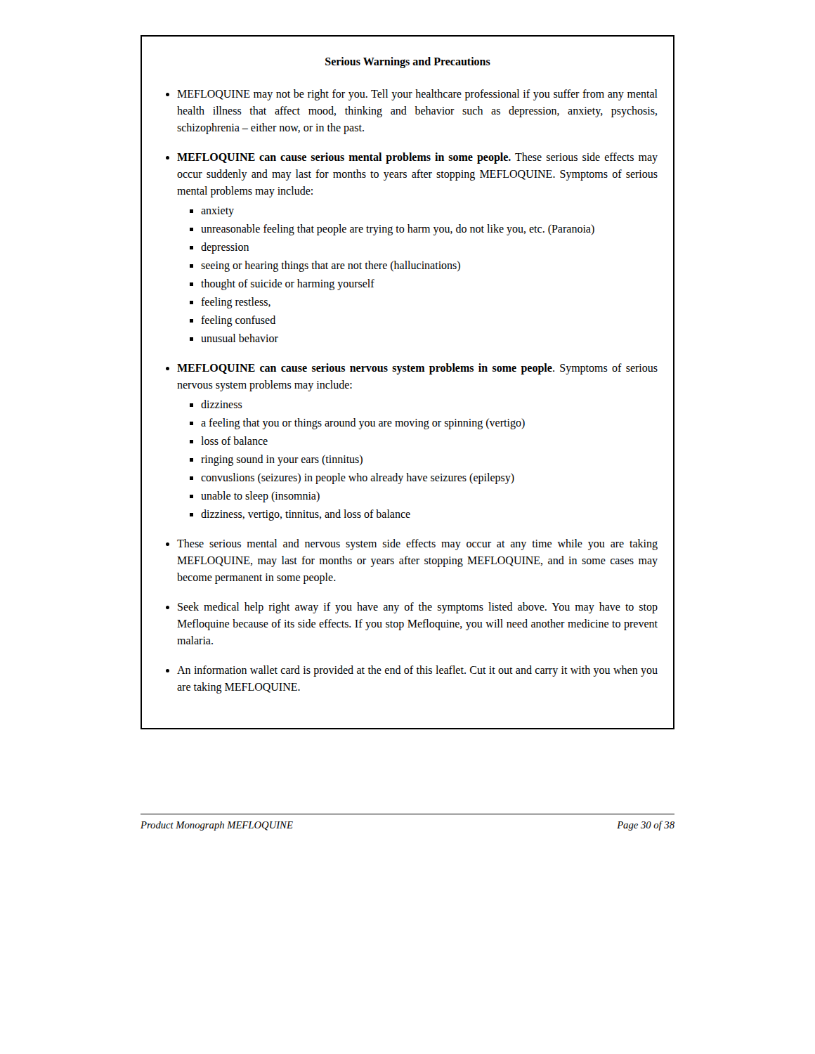Serious Warnings and Precautions
MEFLOQUINE may not be right for you. Tell your healthcare professional if you suffer from any mental health illness that affect mood, thinking and behavior such as depression, anxiety, psychosis, schizophrenia – either now, or in the past.
MEFLOQUINE can cause serious mental problems in some people. These serious side effects may occur suddenly and may last for months to years after stopping MEFLOQUINE. Symptoms of serious mental problems may include:
anxiety
unreasonable feeling that people are trying to harm you, do not like you, etc. (Paranoia)
depression
seeing or hearing things that are not there (hallucinations)
thought of suicide or harming yourself
feeling restless,
feeling confused
unusual behavior
MEFLOQUINE can cause serious nervous system problems in some people. Symptoms of serious nervous system problems may include:
dizziness
a feeling that you or things around you are moving or spinning (vertigo)
loss of balance
ringing sound in your ears (tinnitus)
convuslions (seizures) in people who already have seizures (epilepsy)
unable to sleep (insomnia)
dizziness, vertigo, tinnitus, and loss of balance
These serious mental and nervous system side effects may occur at any time while you are taking MEFLOQUINE, may last for months or years after stopping MEFLOQUINE, and in some cases may become permanent in some people.
Seek medical help right away if you have any of the symptoms listed above. You may have to stop Mefloquine because of its side effects. If you stop Mefloquine, you will need another medicine to prevent malaria.
An information wallet card is provided at the end of this leaflet. Cut it out and carry it with you when you are taking MEFLOQUINE.
Product Monograph MEFLOQUINE Page 30 of 38